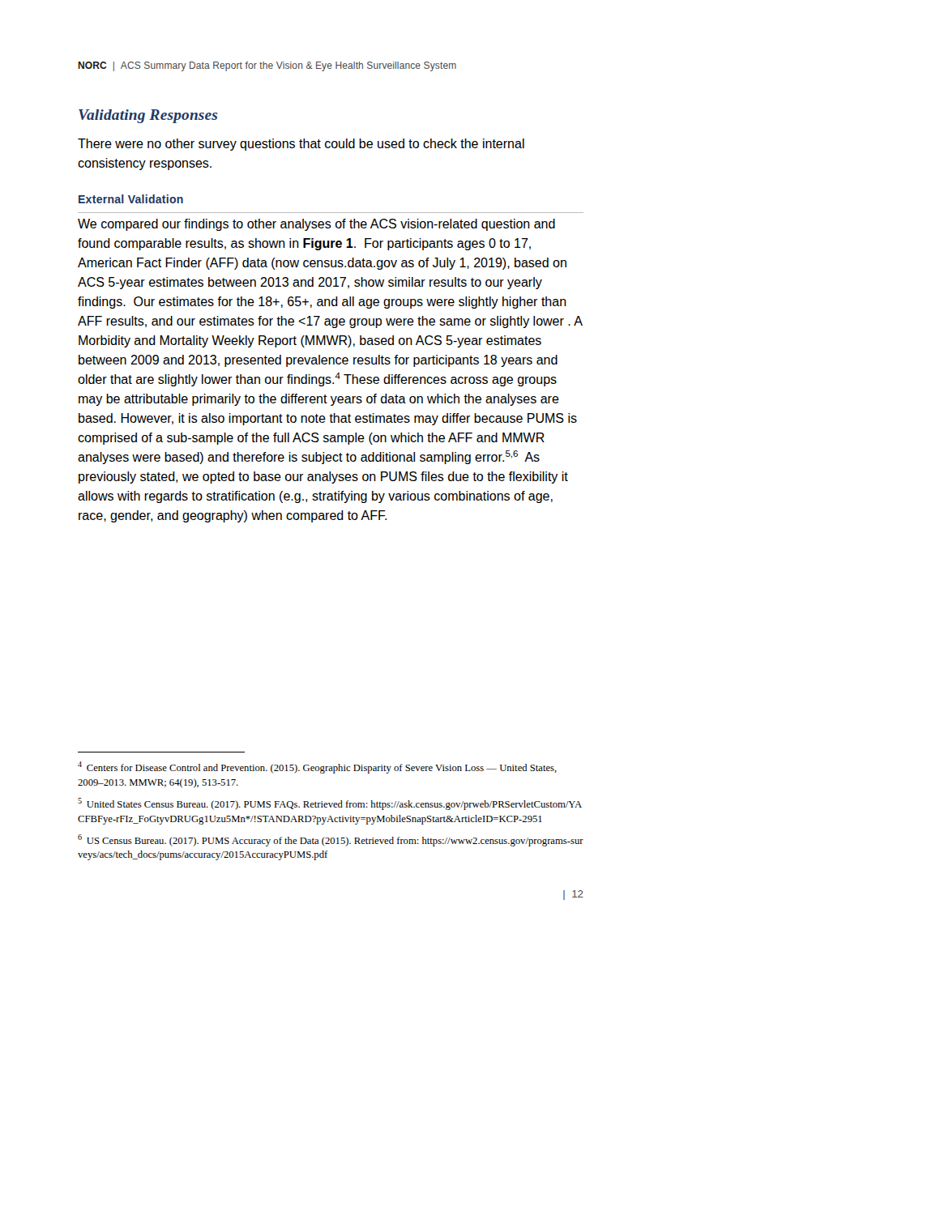NORC | ACS Summary Data Report for the Vision & Eye Health Surveillance System
Validating Responses
There were no other survey questions that could be used to check the internal consistency responses.
External Validation
We compared our findings to other analyses of the ACS vision-related question and found comparable results, as shown in Figure 1. For participants ages 0 to 17, American Fact Finder (AFF) data (now census.data.gov as of July 1, 2019), based on ACS 5-year estimates between 2013 and 2017, show similar results to our yearly findings. Our estimates for the 18+, 65+, and all age groups were slightly higher than AFF results, and our estimates for the <17 age group were the same or slightly lower . A Morbidity and Mortality Weekly Report (MMWR), based on ACS 5-year estimates between 2009 and 2013, presented prevalence results for participants 18 years and older that are slightly lower than our findings.4 These differences across age groups may be attributable primarily to the different years of data on which the analyses are based. However, it is also important to note that estimates may differ because PUMS is comprised of a sub-sample of the full ACS sample (on which the AFF and MMWR analyses were based) and therefore is subject to additional sampling error.5,6 As previously stated, we opted to base our analyses on PUMS files due to the flexibility it allows with regards to stratification (e.g., stratifying by various combinations of age, race, gender, and geography) when compared to AFF.
4 Centers for Disease Control and Prevention. (2015). Geographic Disparity of Severe Vision Loss — United States, 2009–2013. MMWR; 64(19), 513-517.
5 United States Census Bureau. (2017). PUMS FAQs. Retrieved from: https://ask.census.gov/prweb/PRServletCustom/YACFBFye-rFIz_FoGtyvDRUGg1Uzu5Mn*/!STANDARD?pyActivity=pyMobileSnapStart&ArticleID=KCP-2951
6 US Census Bureau. (2017). PUMS Accuracy of the Data (2015). Retrieved from: https://www2.census.gov/programs-surveys/acs/tech_docs/pums/accuracy/2015AccuracyPUMS.pdf
| 12